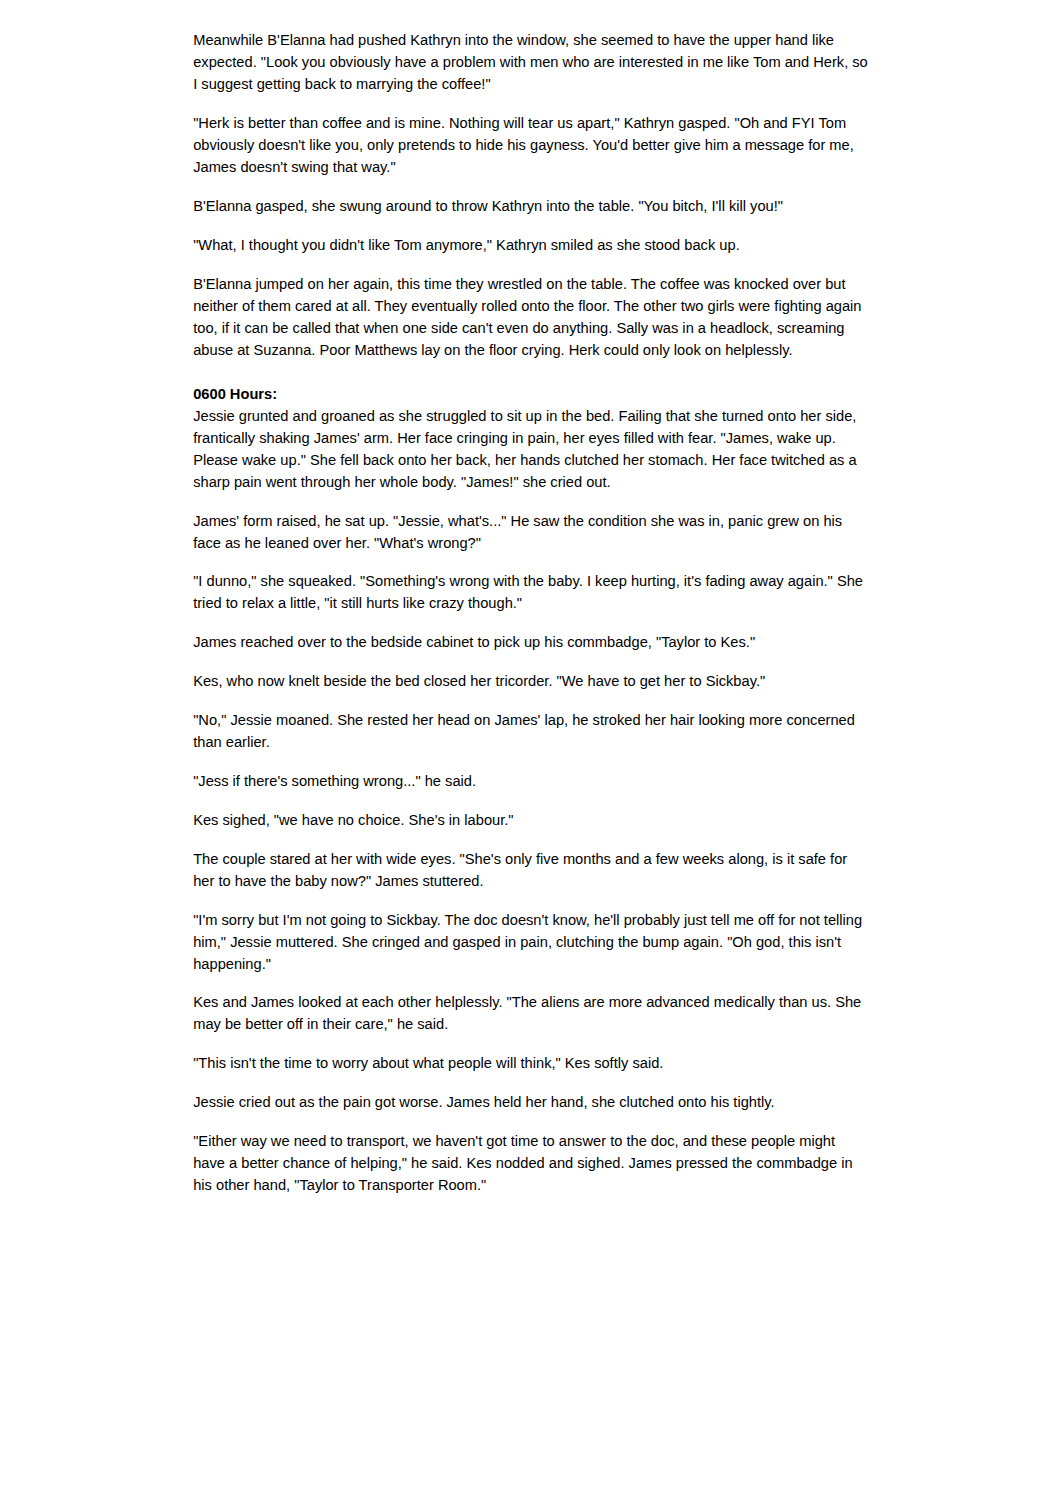Meanwhile B'Elanna had pushed Kathryn into the window, she seemed to have the upper hand like expected. "Look you obviously have a problem with men who are interested in me like Tom and Herk, so I suggest getting back to marrying the coffee!"
"Herk is better than coffee and is mine. Nothing will tear us apart," Kathryn gasped. "Oh and FYI Tom obviously doesn't like you, only pretends to hide his gayness. You'd better give him a message for me, James doesn't swing that way."
B'Elanna gasped, she swung around to throw Kathryn into the table. "You bitch, I'll kill you!"
"What, I thought you didn't like Tom anymore," Kathryn smiled as she stood back up.
B'Elanna jumped on her again, this time they wrestled on the table. The coffee was knocked over but neither of them cared at all. They eventually rolled onto the floor. The other two girls were fighting again too, if it can be called that when one side can't even do anything. Sally was in a headlock, screaming abuse at Suzanna. Poor Matthews lay on the floor crying. Herk could only look on helplessly.
0600 Hours:
Jessie grunted and groaned as she struggled to sit up in the bed. Failing that she turned onto her side, frantically shaking James' arm. Her face cringing in pain, her eyes filled with fear. "James, wake up. Please wake up." She fell back onto her back, her hands clutched her stomach. Her face twitched as a sharp pain went through her whole body. "James!" she cried out.
James' form raised, he sat up. "Jessie, what's..." He saw the condition she was in, panic grew on his face as he leaned over her. "What's wrong?"
"I dunno," she squeaked. "Something's wrong with the baby. I keep hurting, it's fading away again." She tried to relax a little, "it still hurts like crazy though."
James reached over to the bedside cabinet to pick up his commbadge, "Taylor to Kes."
Kes, who now knelt beside the bed closed her tricorder. "We have to get her to Sickbay."
"No," Jessie moaned. She rested her head on James' lap, he stroked her hair looking more concerned than earlier.
"Jess if there's something wrong..." he said.
Kes sighed, "we have no choice. She's in labour."
The couple stared at her with wide eyes. "She's only five months and a few weeks along, is it safe for her to have the baby now?" James stuttered.
"I'm sorry but I'm not going to Sickbay. The doc doesn't know, he'll probably just tell me off for not telling him," Jessie muttered. She cringed and gasped in pain, clutching the bump again. "Oh god, this isn't happening."
Kes and James looked at each other helplessly. "The aliens are more advanced medically than us. She may be better off in their care," he said.
"This isn't the time to worry about what people will think," Kes softly said.
Jessie cried out as the pain got worse. James held her hand, she clutched onto his tightly.
"Either way we need to transport, we haven't got time to answer to the doc, and these people might have a better chance of helping," he said. Kes nodded and sighed. James pressed the commbadge in his other hand, "Taylor to Transporter Room."